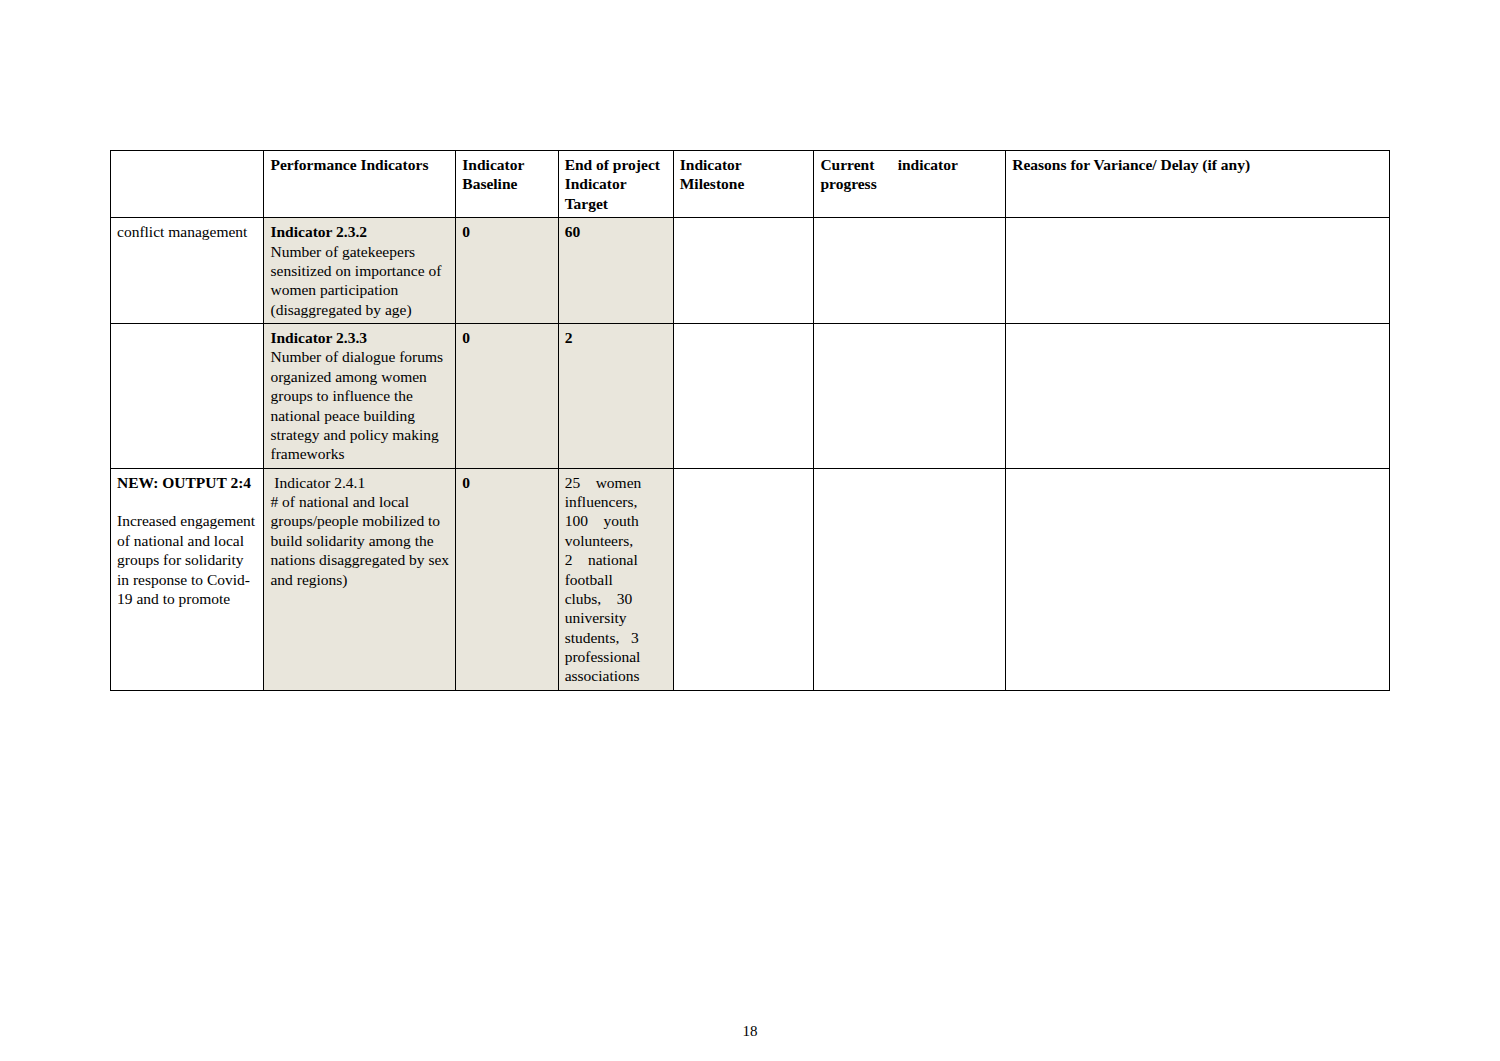| | Performance Indicators | Indicator Baseline | End of project Indicator Target | Indicator Milestone | Current indicator progress | Reasons for Variance/ Delay (if any) |
| --- | --- | --- | --- | --- | --- | --- |
| conflict management | Indicator 2.3.2 Number of gatekeepers sensitized on importance of women participation (disaggregated by age) | 0 | 60 | | | |
| | Indicator 2.3.3 Number of dialogue forums organized among women groups to influence the national peace building strategy and policy making frameworks | 0 | 2 | | | |
| NEW: OUTPUT 2:4 Increased engagement of national and local groups for solidarity in response to Covid-19 and to promote | Indicator 2.4.1 # of national and local groups/people mobilized to build solidarity among the nations disaggregated by sex and regions) | 0 | 25 women influencers, 100 youth volunteers, 2 national football clubs, 30 university students, 3 professional associations | | | |
18